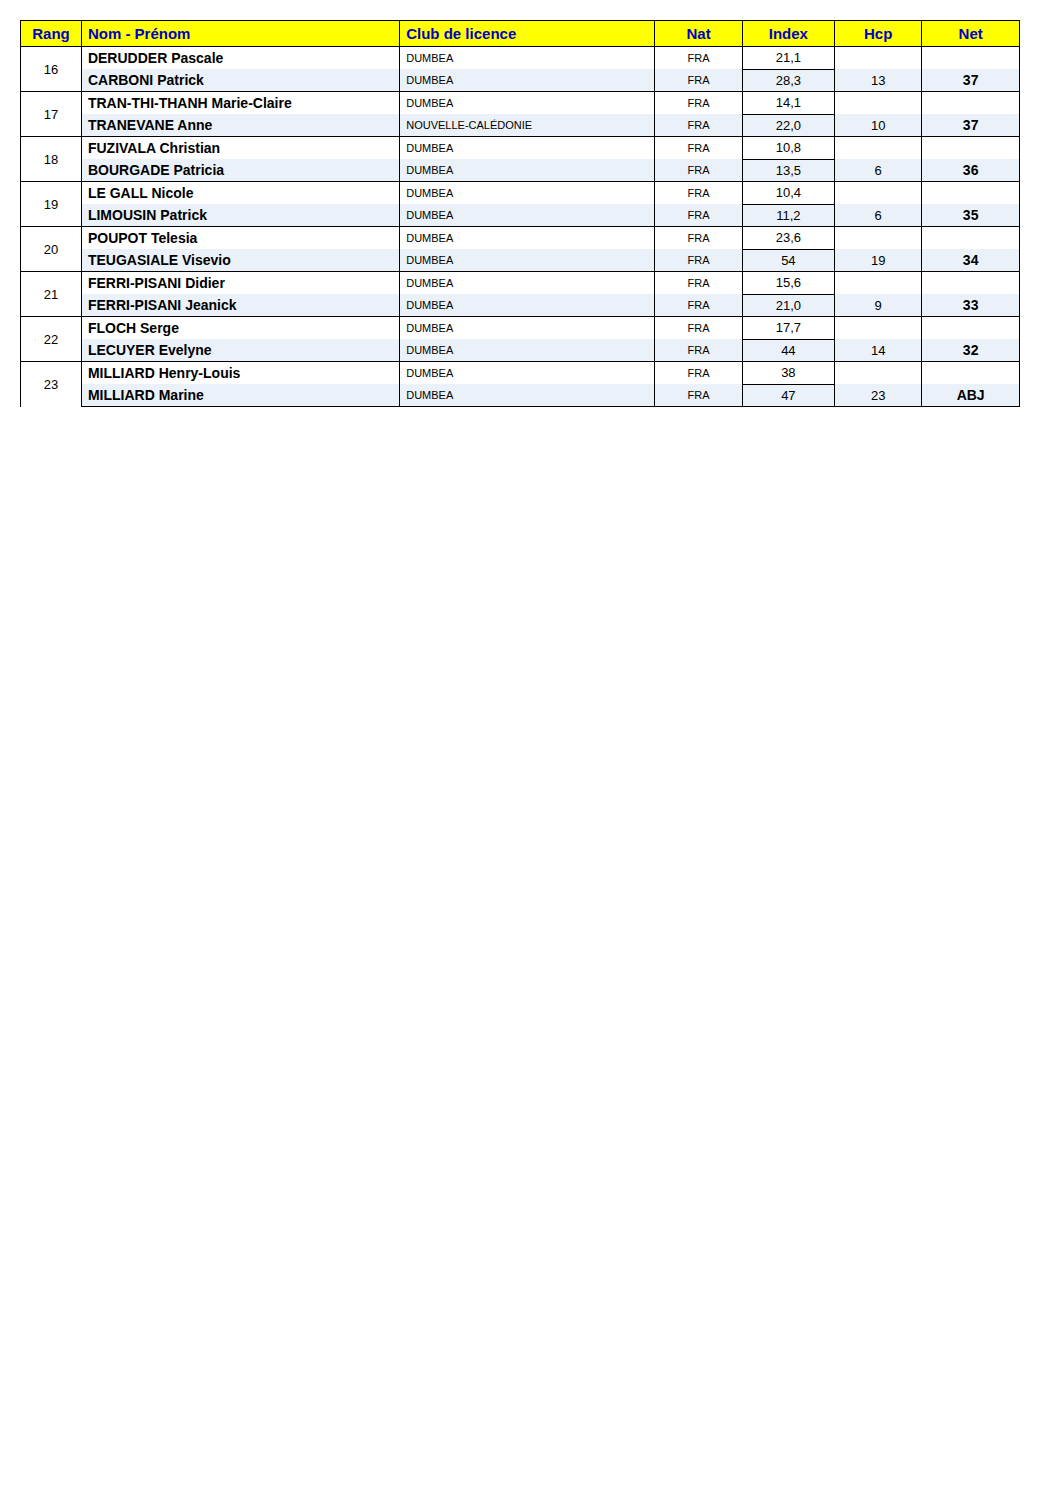| Rang | Nom - Prénom | Club de licence | Nat | Index | Hcp | Net |
| --- | --- | --- | --- | --- | --- | --- |
| 16 | DERUDDER Pascale | DUMBEA | FRA | 21,1 | | |
| CARBONI Patrick | DUMBEA | FRA | 28,3 | 13 | 37 |
| 17 | TRAN-THI-THANH Marie-Claire | DUMBEA | FRA | 14,1 | | |
| TRANEVANE Anne | NOUVELLE-CALÉDONIE | FRA | 22,0 | 10 | 37 |
| 18 | FUZIVALA Christian | DUMBEA | FRA | 10,8 | | |
| BOURGADE Patricia | DUMBEA | FRA | 13,5 | 6 | 36 |
| 19 | LE GALL Nicole | DUMBEA | FRA | 10,4 | | |
| LIMOUSIN Patrick | DUMBEA | FRA | 11,2 | 6 | 35 |
| 20 | POUPOT Telesia | DUMBEA | FRA | 23,6 | | |
| TEUGASIALE Visevio | DUMBEA | FRA | 54 | 19 | 34 |
| 21 | FERRI-PISANI Didier | DUMBEA | FRA | 15,6 | | |
| FERRI-PISANI Jeanick | DUMBEA | FRA | 21,0 | 9 | 33 |
| 22 | FLOCH Serge | DUMBEA | FRA | 17,7 | | |
| LECUYER Evelyne | DUMBEA | FRA | 44 | 14 | 32 |
| 23 | MILLIARD Henry-Louis | DUMBEA | FRA | 38 | | |
| MILLIARD Marine | DUMBEA | FRA | 47 | 23 | ABJ |